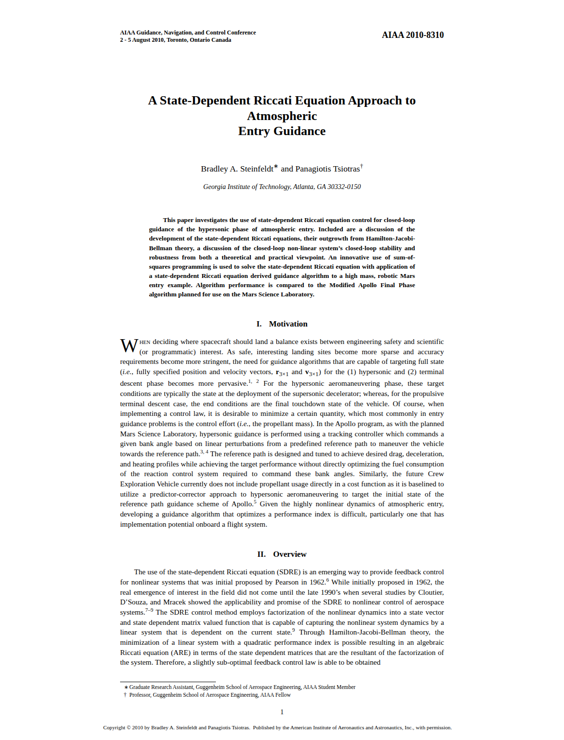AIAA Guidance, Navigation, and Control Conference
2 - 5 August 2010, Toronto, Ontario Canada
AIAA 2010-8310
A State-Dependent Riccati Equation Approach to Atmospheric
Entry Guidance
Bradley A. Steinfeldt∗ and Panagiotis Tsiotras†
Georgia Institute of Technology, Atlanta, GA 30332-0150
This paper investigates the use of state-dependent Riccati equation control for closed-loop guidance of the hypersonic phase of atmospheric entry. Included are a discussion of the development of the state-dependent Riccati equations, their outgrowth from Hamilton-Jacobi-Bellman theory, a discussion of the closed-loop non-linear system’s closed-loop stability and robustness from both a theoretical and practical viewpoint. An innovative use of sum-of-squares programming is used to solve the state-dependent Riccati equation with application of a state-dependent Riccati equation derived guidance algorithm to a high mass, robotic Mars entry example. Algorithm performance is compared to the Modified Apollo Final Phase algorithm planned for use on the Mars Science Laboratory.
I. Motivation
When deciding where spacecraft should land a balance exists between engineering safety and scientific (or programmatic) interest. As safe, interesting landing sites become more sparse and accuracy requirements become more stringent, the need for guidance algorithms that are capable of targeting full state (i.e., fully specified position and velocity vectors, r3×1 and v3×1) for the (1) hypersonic and (2) terminal descent phase becomes more pervasive.1, 2 For the hypersonic aeromaneuvering phase, these target conditions are typically the state at the deployment of the supersonic decelerator; whereas, for the propulsive terminal descent case, the end conditions are the final touchdown state of the vehicle. Of course, when implementing a control law, it is desirable to minimize a certain quantity, which most commonly in entry guidance problems is the control effort (i.e., the propellant mass). In the Apollo program, as with the planned Mars Science Laboratory, hypersonic guidance is performed using a tracking controller which commands a given bank angle based on linear perturbations from a predefined reference path to maneuver the vehicle towards the reference path.3, 4 The reference path is designed and tuned to achieve desired drag, deceleration, and heating profiles while achieving the target performance without directly optimizing the fuel consumption of the reaction control system required to command these bank angles. Similarly, the future Crew Exploration Vehicle currently does not include propellant usage directly in a cost function as it is baselined to utilize a predictor-corrector approach to hypersonic aeromaneuvering to target the initial state of the reference path guidance scheme of Apollo.5 Given the highly nonlinear dynamics of atmospheric entry, developing a guidance algorithm that optimizes a performance index is difficult, particularly one that has implementation potential onboard a flight system.
II. Overview
The use of the state-dependent Riccati equation (SDRE) is an emerging way to provide feedback control for nonlinear systems that was initial proposed by Pearson in 1962.6 While initially proposed in 1962, the real emergence of interest in the field did not come until the late 1990’s when several studies by Cloutier, D’Souza, and Mracek showed the applicability and promise of the SDRE to nonlinear control of aerospace systems.7–9 The SDRE control method employs factorization of the nonlinear dynamics into a state vector and state dependent matrix valued function that is capable of capturing the nonlinear system dynamics by a linear system that is dependent on the current state.9 Through Hamilton-Jacobi-Bellman theory, the minimization of a linear system with a quadratic performance index is possible resulting in an algebraic Riccati equation (ARE) in terms of the state dependent matrices that are the resultant of the factorization of the system. Therefore, a slightly sub-optimal feedback control law is able to be obtained
∗Graduate Research Assistant, Guggenheim School of Aerospace Engineering, AIAA Student Member
†Professor, Guggenheim School of Aerospace Engineering, AIAA Fellow
1
Copyright © 2010 by Bradley A. Steinfeldt and Panagiotis Tsiotras. Published by the American Institute of Aeronautics and Astronautics, Inc., with permission.